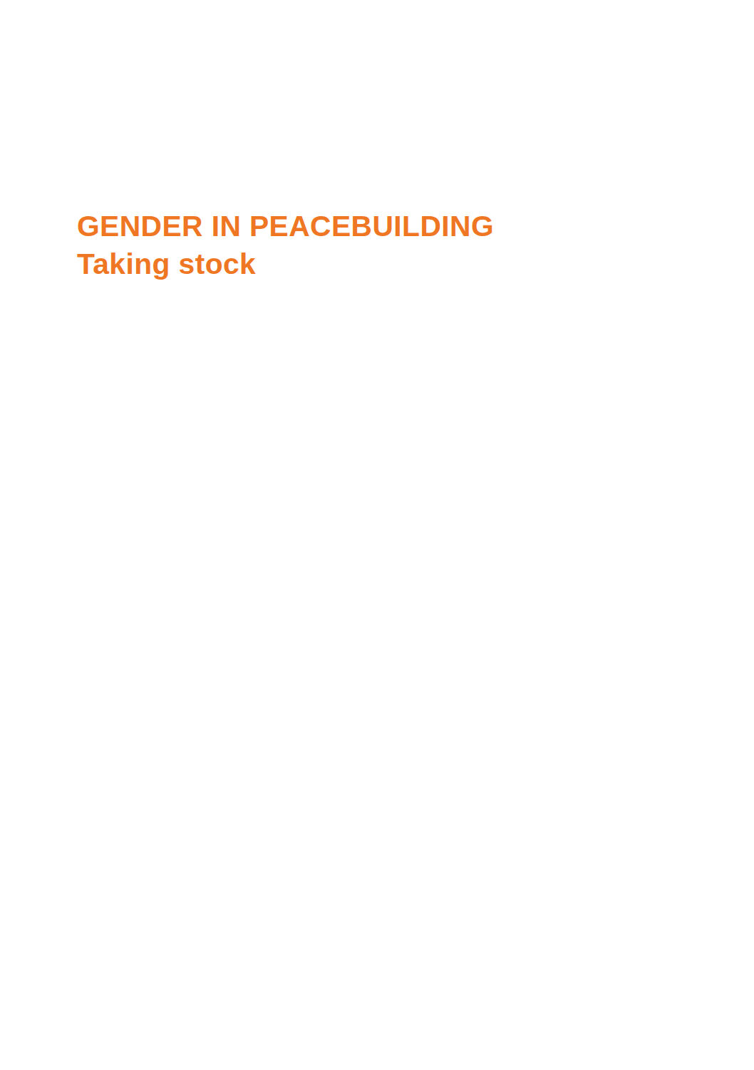Gender in Peacebuilding
Taking stock